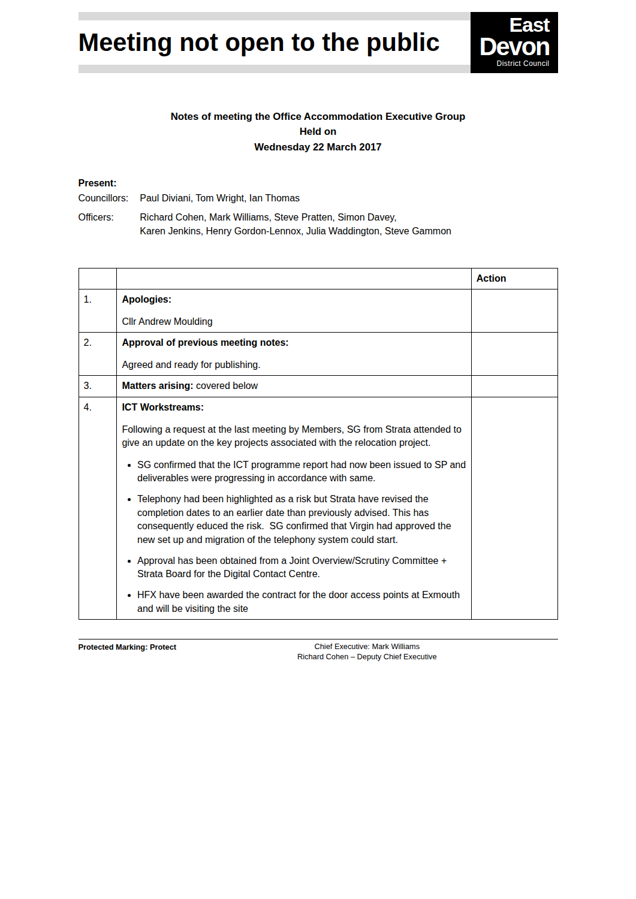Meeting not open to the public
East
Devon
District Council
Notes of meeting the Office Accommodation Executive Group
Held on
Wednesday 22 March 2017
Present:
| Councillors: | Paul Diviani, Tom Wright, Ian Thomas |
| Officers: | Richard Cohen, Mark Williams, Steve Pratten, Simon Davey, Karen Jenkins, Henry Gordon-Lennox, Julia Waddington, Steve Gammon |
| | | Action |
| --- | --- | --- |
| 1. | Apologies: Cllr Andrew Moulding | |
| 2. | Approval of previous meeting notes: Agreed and ready for publishing. | |
| 3. | Matters arising: covered below | |
| 4. | ICT Workstreams: Following a request at the last meeting by Members, SG from Strata attended to give an update on the key projects associated with the relocation project. SG confirmed that the ICT programme report had now been issued to SP and deliverables were progressing in accordance with same. Telephony had been highlighted as a risk but Strata have revised the completion dates to an earlier date than previously advised. This has consequently educed the risk. SG confirmed that Virgin had approved the new set up and migration of the telephony system could start. Approval has been obtained from a Joint Overview/Scrutiny Committee + Strata Board for the Digital Contact Centre. HFX have been awarded the contract for the door access points at Exmouth and will be visiting the site | |
Protected Marking: Protect
Chief Executive: Mark Williams
Richard Cohen – Deputy Chief Executive